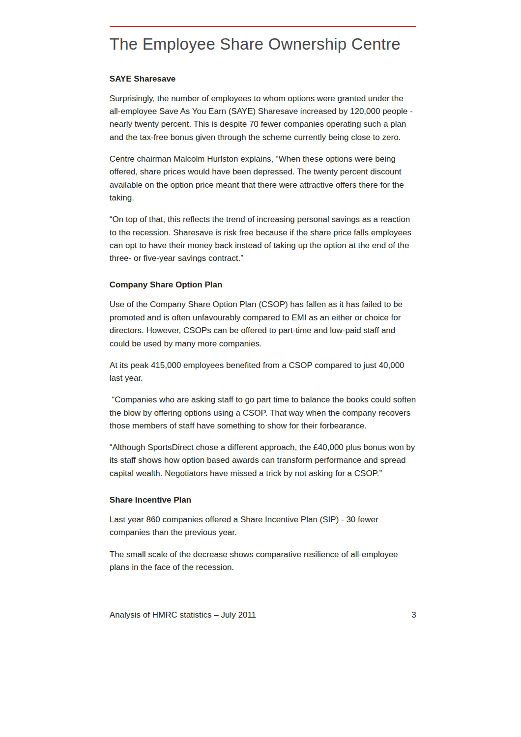The Employee Share Ownership Centre
SAYE Sharesave
Surprisingly, the number of employees to whom options were granted under the all-employee Save As You Earn (SAYE) Sharesave increased by 120,000 people - nearly twenty percent. This is despite 70 fewer companies operating such a plan and the tax-free bonus given through the scheme currently being close to zero.
Centre chairman Malcolm Hurlston explains, “When these options were being offered, share prices would have been depressed. The twenty percent discount available on the option price meant that there were attractive offers there for the taking.
“On top of that, this reflects the trend of increasing personal savings as a reaction to the recession. Sharesave is risk free because if the share price falls employees can opt to have their money back instead of taking up the option at the end of the three- or five-year savings contract.”
Company Share Option Plan
Use of the Company Share Option Plan (CSOP) has fallen as it has failed to be promoted and is often unfavourably compared to EMI as an either or choice for directors. However, CSOPs can be offered to part-time and low-paid staff and could be used by many more companies.
At its peak 415,000 employees benefited from a CSOP compared to just 40,000 last year.
“Companies who are asking staff to go part time to balance the books could soften the blow by offering options using a CSOP. That way when the company recovers those members of staff have something to show for their forbearance.
“Although SportsDirect chose a different approach, the £40,000 plus bonus won by its staff shows how option based awards can transform performance and spread capital wealth. Negotiators have missed a trick by not asking for a CSOP.”
Share Incentive Plan
Last year 860 companies offered a Share Incentive Plan (SIP) - 30 fewer companies than the previous year.
The small scale of the decrease shows comparative resilience of all-employee plans in the face of the recession.
Analysis of HMRC statistics – July 2011 3